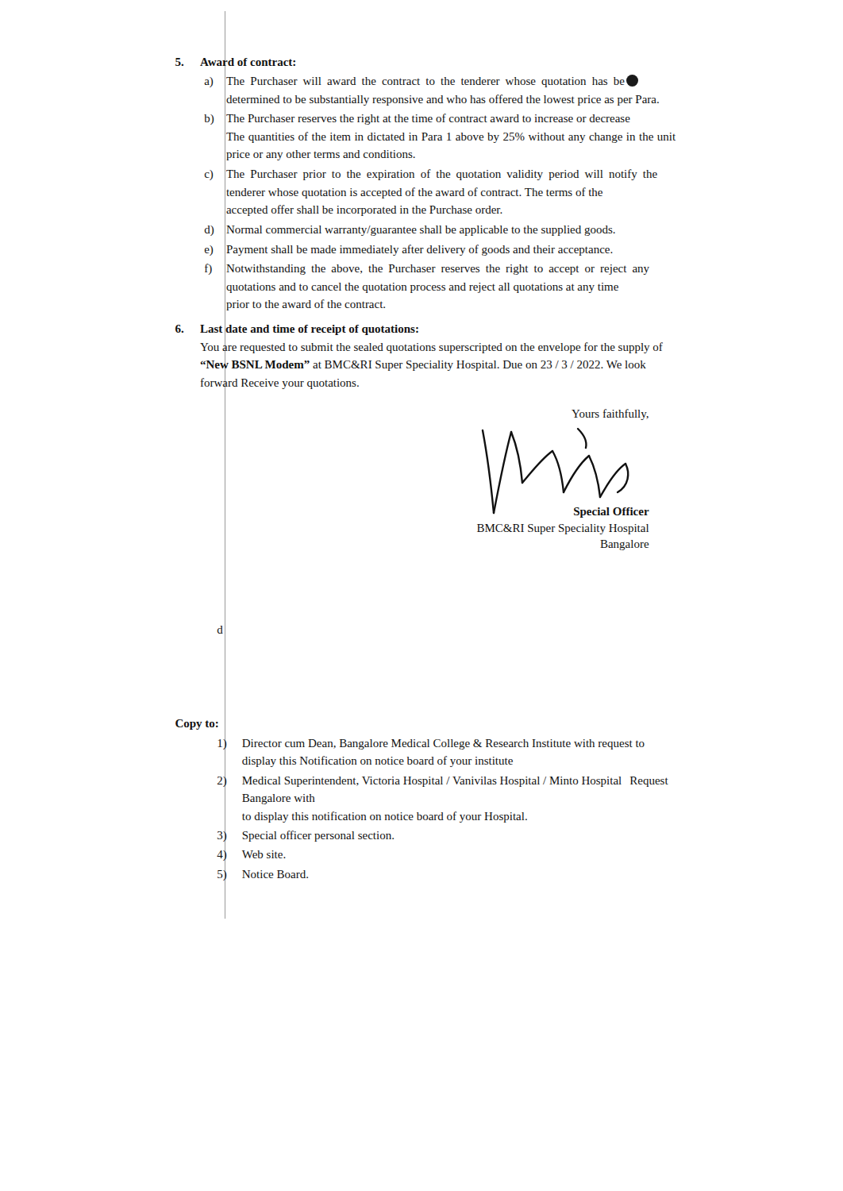5. Award of contract:
a) The Purchaser will award the contract to the tenderer whose quotation has be
determined to be substantially responsive and who has offered the lowest price as per Para.
b) The Purchaser reserves the right at the time of contract award to increase or decrease
The quantities of the item in dictated in Para 1 above by 25% without any change in the unit price or any other terms and conditions.
c) The Purchaser prior to the expiration of the quotation validity period will notify the
tenderer whose quotation is accepted of the award of contract. The terms of the
accepted offer shall be incorporated in the Purchase order.
d) Normal commercial warranty/guarantee shall be applicable to the supplied goods.
e) Payment shall be made immediately after delivery of goods and their acceptance.
f) Notwithstanding the above, the Purchaser reserves the right to accept or reject any
quotations and to cancel the quotation process and reject all quotations at any time
prior to the award of the contract.
6. Last date and time of receipt of quotations:
You are requested to submit the sealed quotations superscripted on the envelope for the supply of “New BSNL Modem” at BMC&RI Super Speciality Hospital. Due on 23 / 3 / 2022. We look forward Receive your quotations.
Yours faithfully,
Special Officer
BMC&RI Super Speciality Hospital
Bangalore
d
Copy to:
1) Director cum Dean, Bangalore Medical College & Research Institute with request to display this Notification on notice board of your institute
2) Request Medical Superintendent, Victoria Hospital / Vanivilas Hospital / Minto Hospital Bangalore with
to display this notification on notice board of your Hospital.
3) Special officer personal section.
4) Web site.
5) Notice Board.